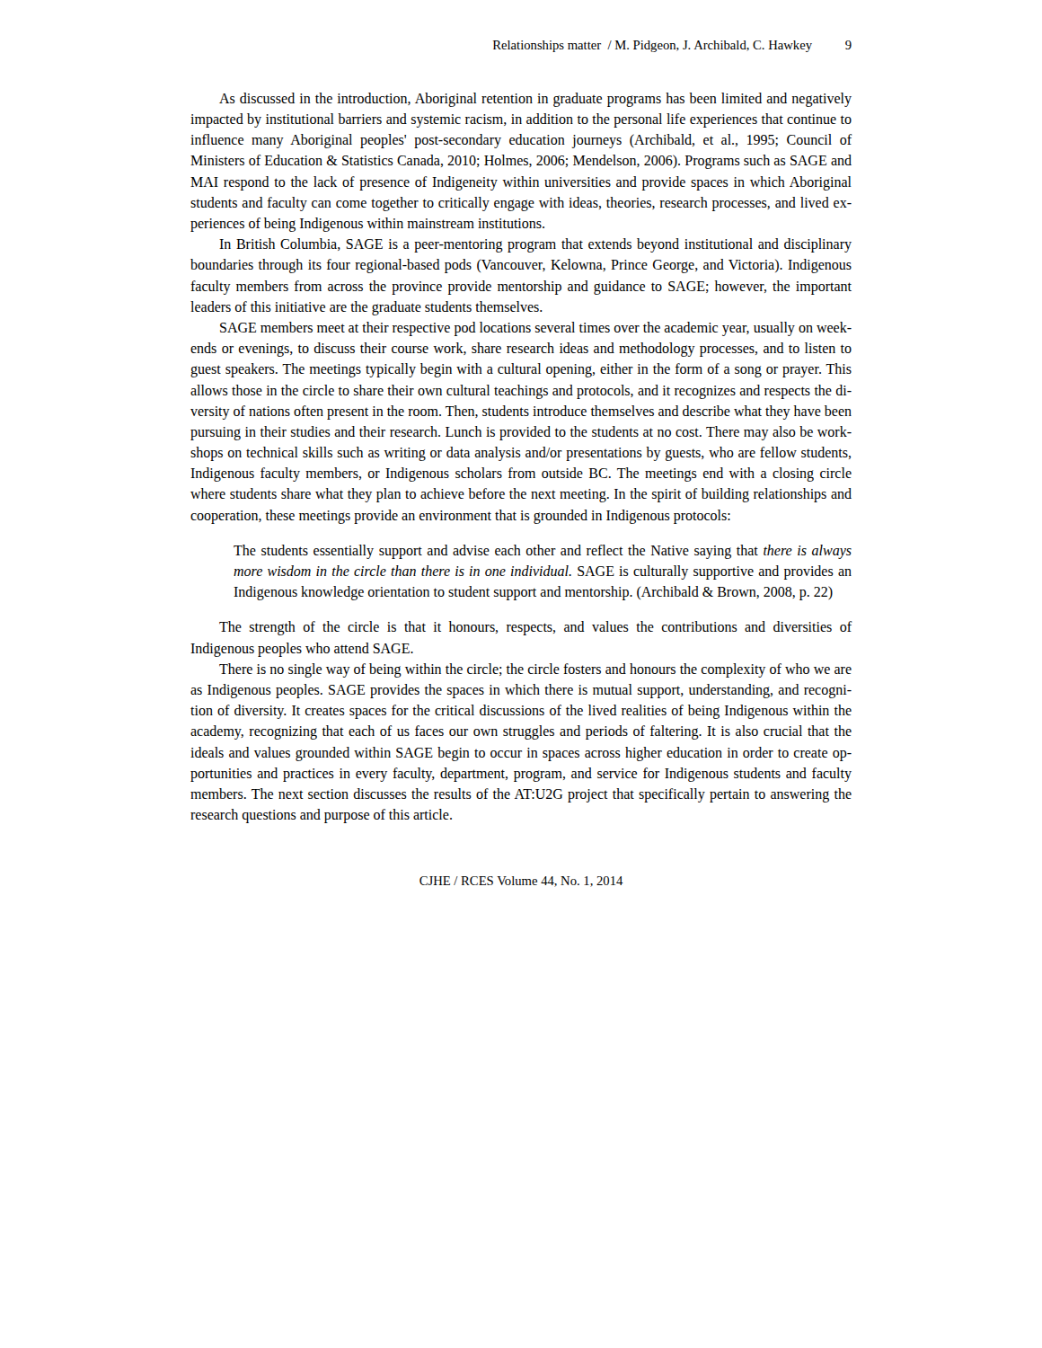Relationships matter / M. Pidgeon, J. Archibald, C. Hawkey9
As discussed in the introduction, Aboriginal retention in graduate programs has been limited and negatively impacted by institutional barriers and systemic racism, in addition to the personal life experiences that continue to influence many Aboriginal peoples' post-secondary education journeys (Archibald, et al., 1995; Council of Ministers of Education & Statistics Canada, 2010; Holmes, 2006; Mendelson, 2006). Programs such as SAGE and MAI respond to the lack of presence of Indigeneity within universities and provide spaces in which Aboriginal students and faculty can come together to critically engage with ideas, theories, research processes, and lived experiences of being Indigenous within mainstream institutions.
In British Columbia, SAGE is a peer-mentoring program that extends beyond institutional and disciplinary boundaries through its four regional-based pods (Vancouver, Kelowna, Prince George, and Victoria). Indigenous faculty members from across the province provide mentorship and guidance to SAGE; however, the important leaders of this initiative are the graduate students themselves.
SAGE members meet at their respective pod locations several times over the academic year, usually on weekends or evenings, to discuss their course work, share research ideas and methodology processes, and to listen to guest speakers. The meetings typically begin with a cultural opening, either in the form of a song or prayer. This allows those in the circle to share their own cultural teachings and protocols, and it recognizes and respects the diversity of nations often present in the room. Then, students introduce themselves and describe what they have been pursuing in their studies and their research. Lunch is provided to the students at no cost. There may also be workshops on technical skills such as writing or data analysis and/or presentations by guests, who are fellow students, Indigenous faculty members, or Indigenous scholars from outside BC. The meetings end with a closing circle where students share what they plan to achieve before the next meeting. In the spirit of building relationships and cooperation, these meetings provide an environment that is grounded in Indigenous protocols:
The students essentially support and advise each other and reflect the Native saying that there is always more wisdom in the circle than there is in one individual. SAGE is culturally supportive and provides an Indigenous knowledge orientation to student support and mentorship. (Archibald & Brown, 2008, p. 22)
The strength of the circle is that it honours, respects, and values the contributions and diversities of Indigenous peoples who attend SAGE.
There is no single way of being within the circle; the circle fosters and honours the complexity of who we are as Indigenous peoples. SAGE provides the spaces in which there is mutual support, understanding, and recognition of diversity. It creates spaces for the critical discussions of the lived realities of being Indigenous within the academy, recognizing that each of us faces our own struggles and periods of faltering. It is also crucial that the ideals and values grounded within SAGE begin to occur in spaces across higher education in order to create opportunities and practices in every faculty, department, program, and service for Indigenous students and faculty members. The next section discusses the results of the AT:U2G project that specifically pertain to answering the research questions and purpose of this article.
CJHE / RCES Volume 44, No. 1, 2014